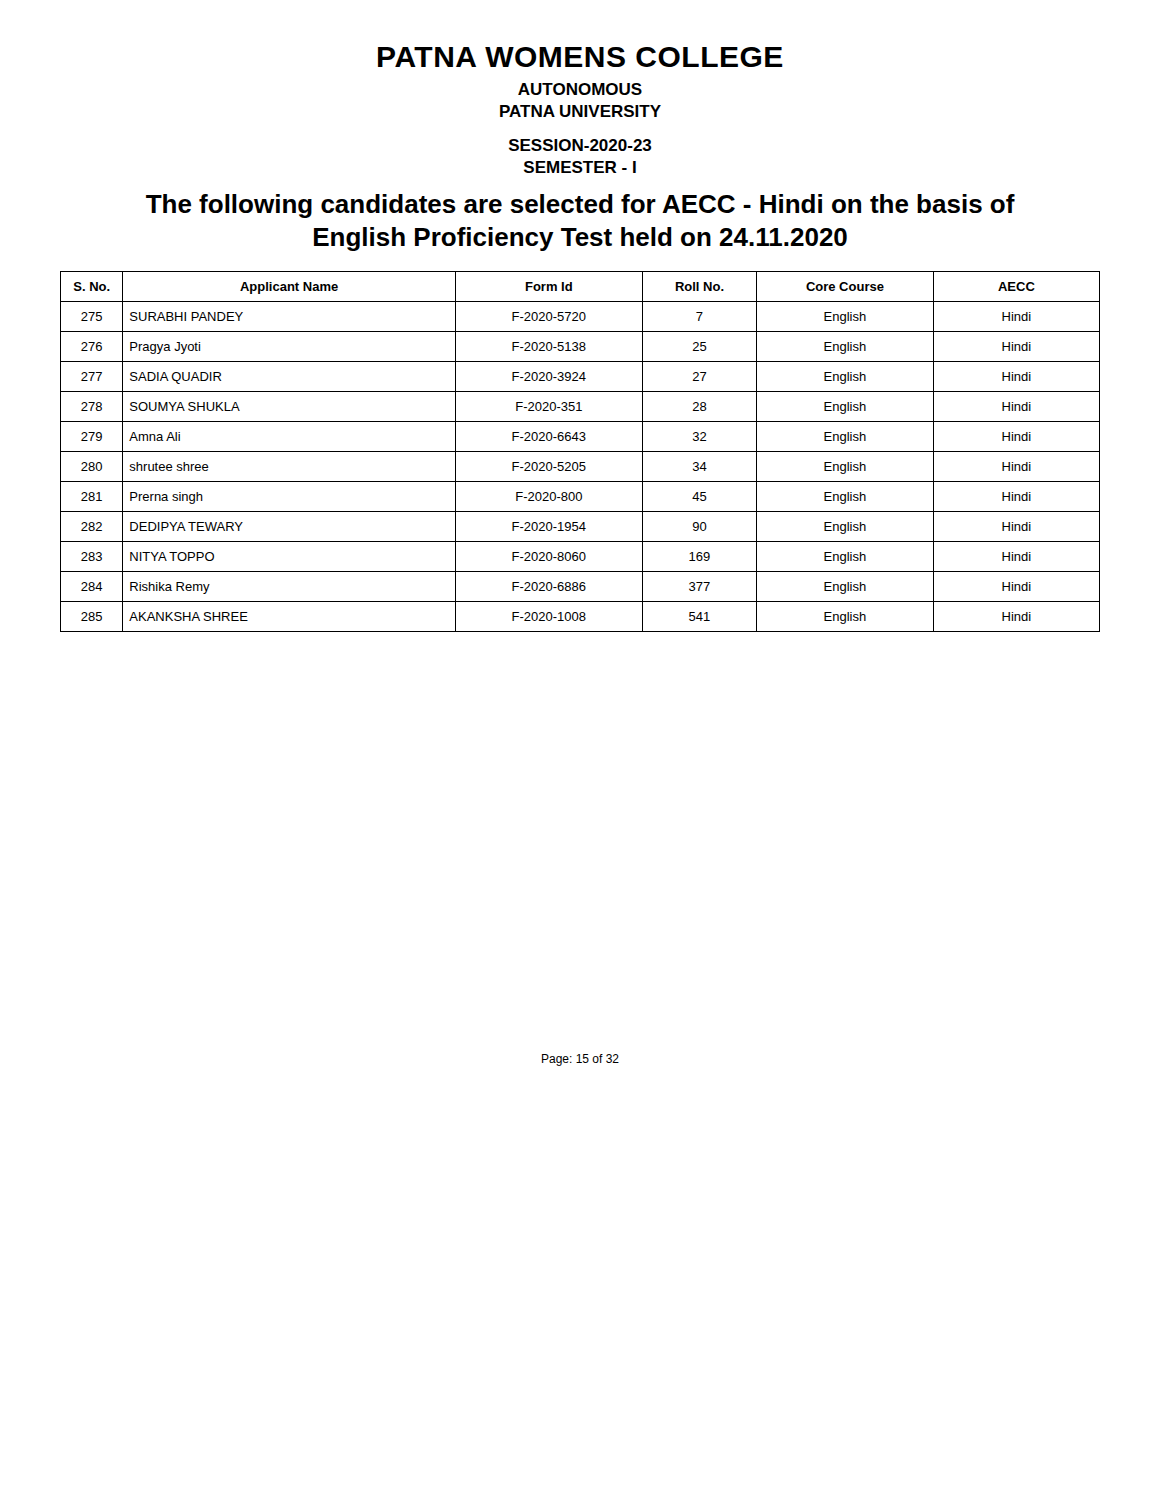PATNA WOMENS COLLEGE
AUTONOMOUS
PATNA UNIVERSITY
SESSION-2020-23
SEMESTER - I
The following candidates are selected for AECC - Hindi on the basis of English Proficiency Test held on 24.11.2020
| S. No. | Applicant Name | Form Id | Roll No. | Core Course | AECC |
| --- | --- | --- | --- | --- | --- |
| 275 | SURABHI PANDEY | F-2020-5720 | 7 | English | Hindi |
| 276 | Pragya Jyoti | F-2020-5138 | 25 | English | Hindi |
| 277 | SADIA QUADIR | F-2020-3924 | 27 | English | Hindi |
| 278 | SOUMYA SHUKLA | F-2020-351 | 28 | English | Hindi |
| 279 | Amna Ali | F-2020-6643 | 32 | English | Hindi |
| 280 | shrutee shree | F-2020-5205 | 34 | English | Hindi |
| 281 | Prerna singh | F-2020-800 | 45 | English | Hindi |
| 282 | DEDIPYA TEWARY | F-2020-1954 | 90 | English | Hindi |
| 283 | NITYA TOPPO | F-2020-8060 | 169 | English | Hindi |
| 284 | Rishika Remy | F-2020-6886 | 377 | English | Hindi |
| 285 | AKANKSHA SHREE | F-2020-1008 | 541 | English | Hindi |
Page: 15 of 32